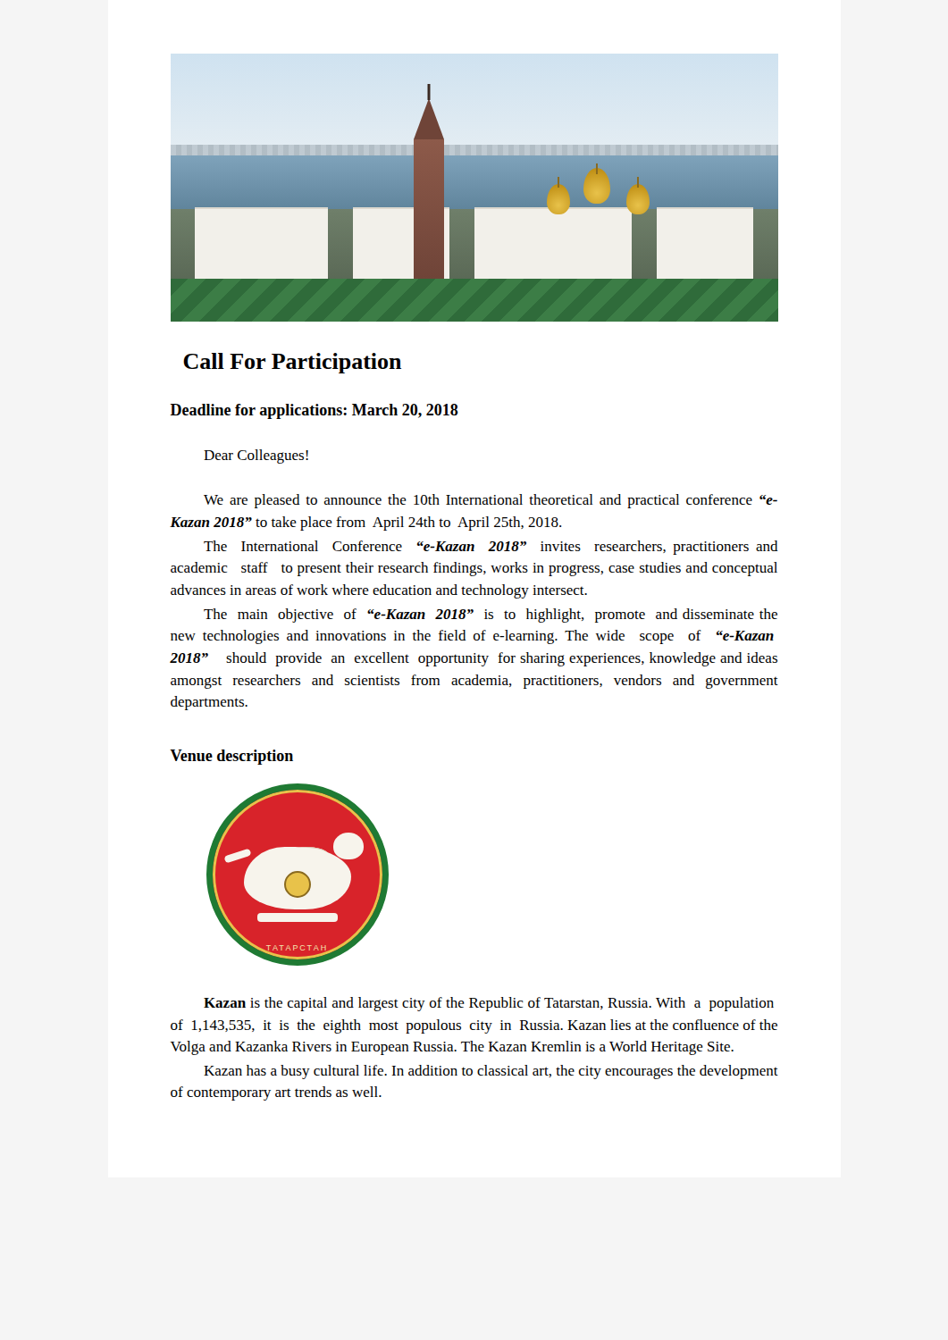Call For Participation
Deadline for applications: March 20, 2018
Dear Colleagues!
We are pleased to announce the 10th International theoretical and practical conference “e-Kazan 2018” to take place from April 24th to April 25th, 2018.
The International Conference “e-Kazan 2018” invites researchers, practitioners and academic staff to present their research findings, works in progress, case studies and conceptual advances in areas of work where education and technology intersect.
The main objective of “e-Kazan 2018” is to highlight, promote and disseminate the new technologies and innovations in the field of e-learning. The wide scope of “e-Kazan 2018” should provide an excellent opportunity for sharing experiences, knowledge and ideas amongst researchers and scientists from academia, practitioners, vendors and government departments.
Venue description
ТАТАРСТАН
Kazan is the capital and largest city of the Republic of Tatarstan, Russia. With a population of 1,143,535, it is the eighth most populous city in Russia. Kazan lies at the confluence of the Volga and Kazanka Rivers in European Russia. The Kazan Kremlin is a World Heritage Site.
Kazan has a busy cultural life. In addition to classical art, the city encourages the development of contemporary art trends as well.